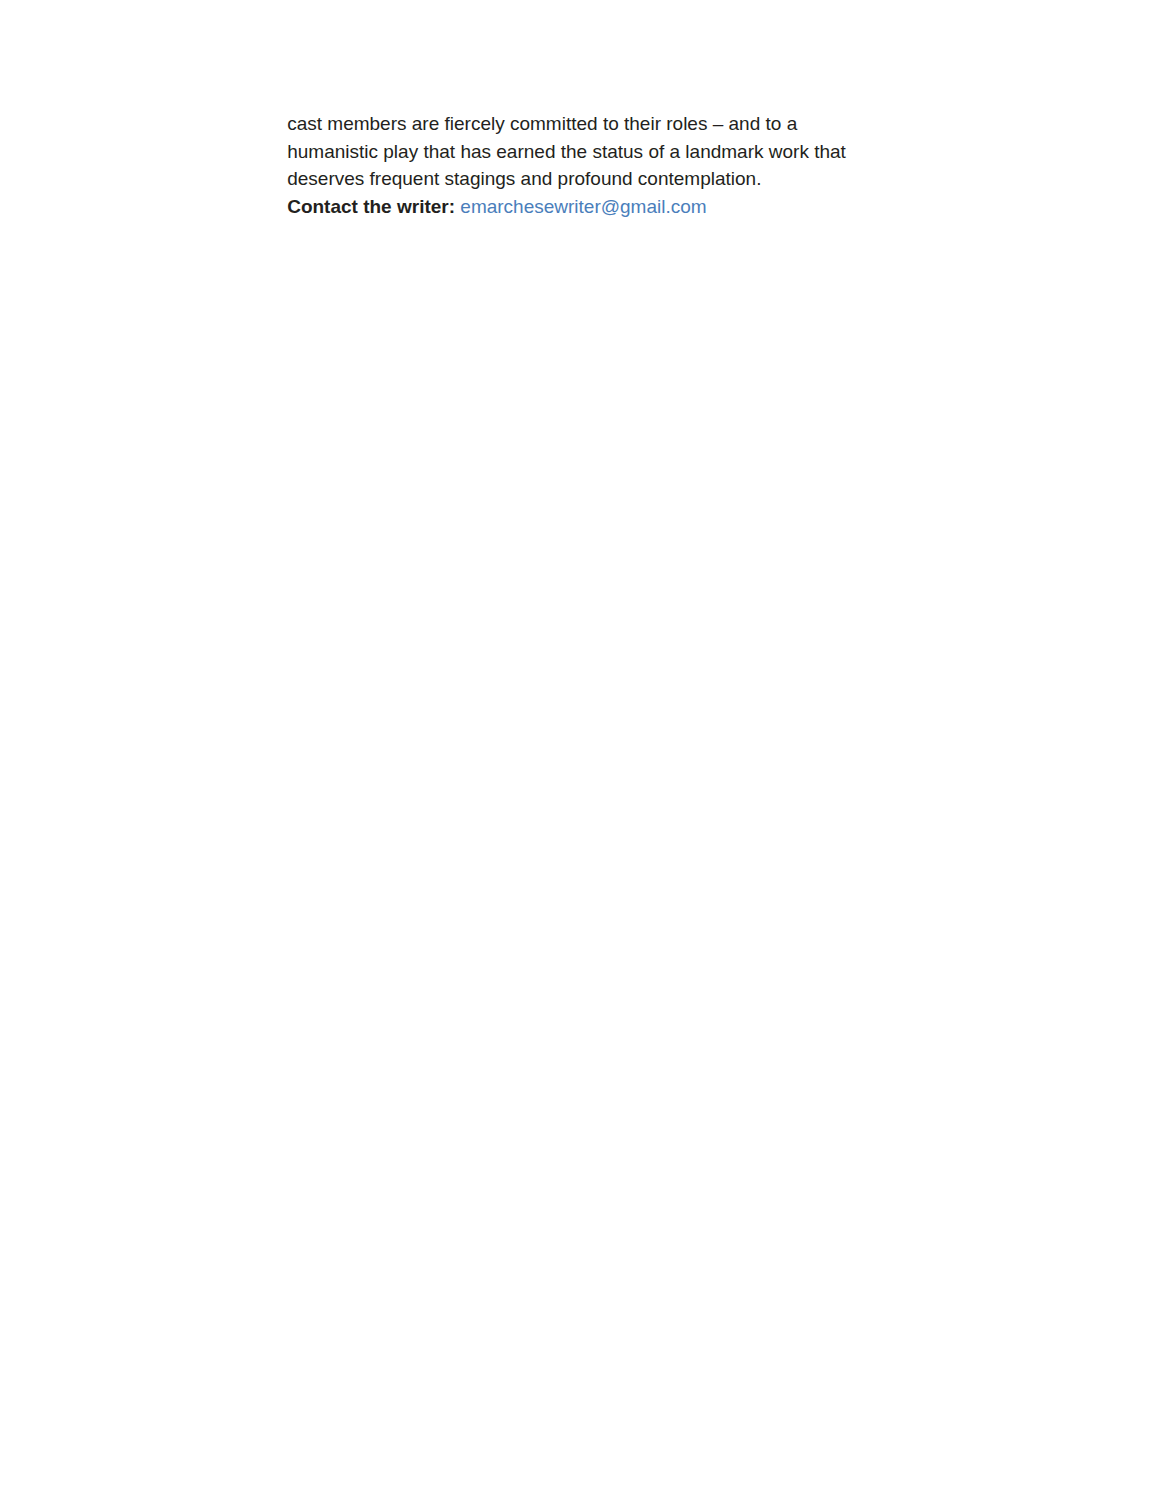cast members are fiercely committed to their roles – and to a humanistic play that has earned the status of a landmark work that deserves frequent stagings and profound contemplation.
Contact the writer: emarchesewriter@gmail.com